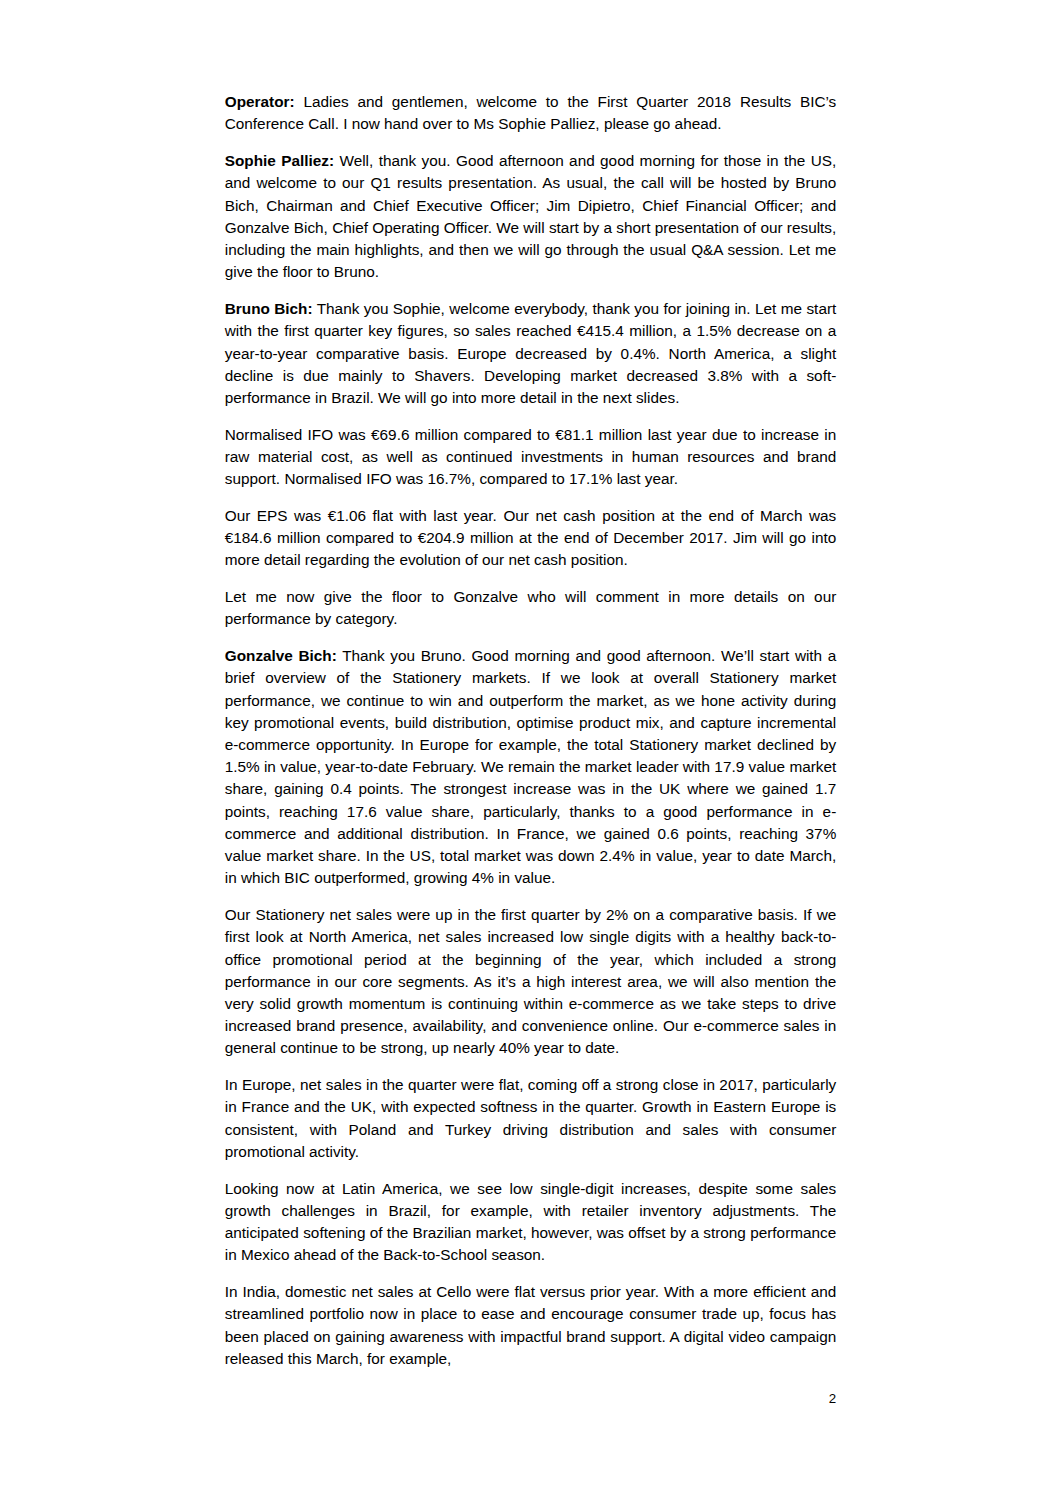Operator: Ladies and gentlemen, welcome to the First Quarter 2018 Results BIC’s Conference Call. I now hand over to Ms Sophie Palliez, please go ahead.
Sophie Palliez: Well, thank you. Good afternoon and good morning for those in the US, and welcome to our Q1 results presentation. As usual, the call will be hosted by Bruno Bich, Chairman and Chief Executive Officer; Jim Dipietro, Chief Financial Officer; and Gonzalve Bich, Chief Operating Officer. We will start by a short presentation of our results, including the main highlights, and then we will go through the usual Q&A session. Let me give the floor to Bruno.
Bruno Bich: Thank you Sophie, welcome everybody, thank you for joining in. Let me start with the first quarter key figures, so sales reached €415.4 million, a 1.5% decrease on a year-to-year comparative basis. Europe decreased by 0.4%. North America, a slight decline is due mainly to Shavers. Developing market decreased 3.8% with a soft-performance in Brazil. We will go into more detail in the next slides.
Normalised IFO was €69.6 million compared to €81.1 million last year due to increase in raw material cost, as well as continued investments in human resources and brand support. Normalised IFO was 16.7%, compared to 17.1% last year.
Our EPS was €1.06 flat with last year. Our net cash position at the end of March was €184.6 million compared to €204.9 million at the end of December 2017. Jim will go into more detail regarding the evolution of our net cash position.
Let me now give the floor to Gonzalve who will comment in more details on our performance by category.
Gonzalve Bich: Thank you Bruno. Good morning and good afternoon. We’ll start with a brief overview of the Stationery markets. If we look at overall Stationery market performance, we continue to win and outperform the market, as we hone activity during key promotional events, build distribution, optimise product mix, and capture incremental e-commerce opportunity. In Europe for example, the total Stationery market declined by 1.5% in value, year-to-date February. We remain the market leader with 17.9 value market share, gaining 0.4 points. The strongest increase was in the UK where we gained 1.7 points, reaching 17.6 value share, particularly, thanks to a good performance in e-commerce and additional distribution. In France, we gained 0.6 points, reaching 37% value market share. In the US, total market was down 2.4% in value, year to date March, in which BIC outperformed, growing 4% in value.
Our Stationery net sales were up in the first quarter by 2% on a comparative basis. If we first look at North America, net sales increased low single digits with a healthy back-to-office promotional period at the beginning of the year, which included a strong performance in our core segments. As it’s a high interest area, we will also mention the very solid growth momentum is continuing within e-commerce as we take steps to drive increased brand presence, availability, and convenience online. Our e-commerce sales in general continue to be strong, up nearly 40% year to date.
In Europe, net sales in the quarter were flat, coming off a strong close in 2017, particularly in France and the UK, with expected softness in the quarter. Growth in Eastern Europe is consistent, with Poland and Turkey driving distribution and sales with consumer promotional activity.
Looking now at Latin America, we see low single-digit increases, despite some sales growth challenges in Brazil, for example, with retailer inventory adjustments. The anticipated softening of the Brazilian market, however, was offset by a strong performance in Mexico ahead of the Back-to-School season.
In India, domestic net sales at Cello were flat versus prior year. With a more efficient and streamlined portfolio now in place to ease and encourage consumer trade up, focus has been placed on gaining awareness with impactful brand support. A digital video campaign released this March, for example,
2